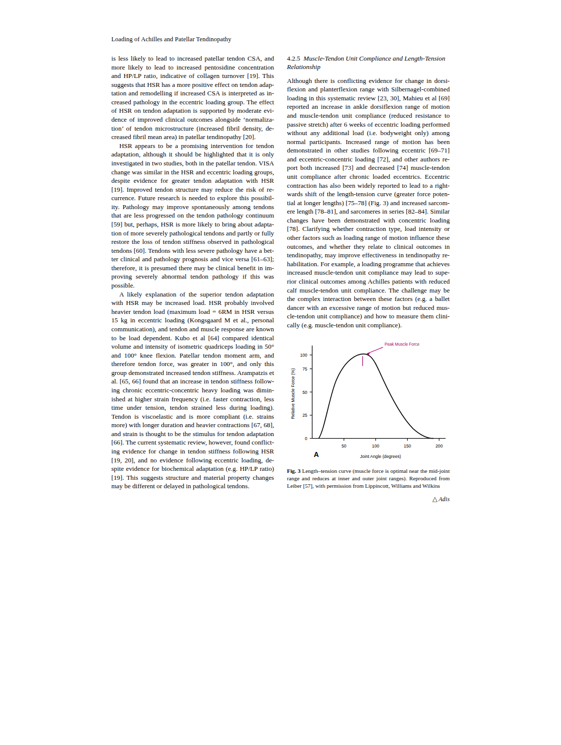Loading of Achilles and Patellar Tendinopathy
is less likely to lead to increased patellar tendon CSA, and more likely to lead to increased pentosidine concentration and HP/LP ratio, indicative of collagen turnover [19]. This suggests that HSR has a more positive effect on tendon adaptation and remodelling if increased CSA is interpreted as increased pathology in the eccentric loading group. The effect of HSR on tendon adaptation is supported by moderate evidence of improved clinical outcomes alongside ‘normalization’ of tendon microstructure (increased fibril density, decreased fibril mean area) in patellar tendinopathy [20].
HSR appears to be a promising intervention for tendon adaptation, although it should be highlighted that it is only investigated in two studies, both in the patellar tendon. VISA change was similar in the HSR and eccentric loading groups, despite evidence for greater tendon adaptation with HSR [19]. Improved tendon structure may reduce the risk of recurrence. Future research is needed to explore this possibility. Pathology may improve spontaneously among tendons that are less progressed on the tendon pathology continuum [59] but, perhaps, HSR is more likely to bring about adaptation of more severely pathological tendons and partly or fully restore the loss of tendon stiffness observed in pathological tendons [60]. Tendons with less severe pathology have a better clinical and pathology prognosis and vice versa [61–63]; therefore, it is presumed there may be clinical benefit in improving severely abnormal tendon pathology if this was possible.
A likely explanation of the superior tendon adaptation with HSR may be increased load. HSR probably involved heavier tendon load (maximum load = 6RM in HSR versus 15 kg in eccentric loading (Kongsgaard M et al., personal communication), and tendon and muscle response are known to be load dependent. Kubo et al [64] compared identical volume and intensity of isometric quadriceps loading in 50° and 100° knee flexion. Patellar tendon moment arm, and therefore tendon force, was greater in 100°, and only this group demonstrated increased tendon stiffness. Arampatzis et al. [65, 66] found that an increase in tendon stiffness following chronic eccentric-concentric heavy loading was diminished at higher strain frequency (i.e. faster contraction, less time under tension, tendon strained less during loading). Tendon is viscoelastic and is more compliant (i.e. strains more) with longer duration and heavier contractions [67, 68], and strain is thought to be the stimulus for tendon adaptation [66]. The current systematic review, however, found conflicting evidence for change in tendon stiffness following HSR [19, 20], and no evidence following eccentric loading, despite evidence for biochemical adaptation (e.g. HP/LP ratio) [19]. This suggests structure and material property changes may be different or delayed in pathological tendons.
4.2.5 Muscle-Tendon Unit Compliance and Length-Tension Relationship
Although there is conflicting evidence for change in dorsiflexion and planterflexion range with Silbernagel-combined loading in this systematic review [23, 30], Mahieu et al [69] reported an increase in ankle dorsiflexion range of motion and muscle-tendon unit compliance (reduced resistance to passive stretch) after 6 weeks of eccentric loading performed without any additional load (i.e. bodyweight only) among normal participants. Increased range of motion has been demonstrated in other studies following eccentric [69–71] and eccentric-concentric loading [72], and other authors report both increased [73] and decreased [74] muscle-tendon unit compliance after chronic loaded eccentrics. Eccentric contraction has also been widely reported to lead to a rightwards shift of the length-tension curve (greater force potential at longer lengths) [75–78] (Fig. 3) and increased sarcomere length [78–81], and sarcomeres in series [82–84]. Similar changes have been demonstrated with concentric loading [78]. Clarifying whether contraction type, load intensity or other factors such as loading range of motion influence these outcomes, and whether they relate to clinical outcomes in tendinopathy, may improve effectiveness in tendinopathy rehabilitation. For example, a loading programme that achieves increased muscle-tendon unit compliance may lead to superior clinical outcomes among Achilles patients with reduced calf muscle-tendon unit compliance. The challenge may be the complex interaction between these factors (e.g. a ballet dancer with an excessive range of motion but reduced muscle-tendon unit compliance) and how to measure them clinically (e.g. muscle-tendon unit compliance).
0 25 50 75 100 50 100 150 200 Peak Muscle Force Relative Muscle Force (%) Joint Angle (degrees) A
Fig. 3 Length–tension curve (muscle force is optimal near the mid-joint range and reduces at inner and outer joint ranges). Reproduced from Leiber [57], with permission from Lippincott, Williams and Wilkins
△Adis